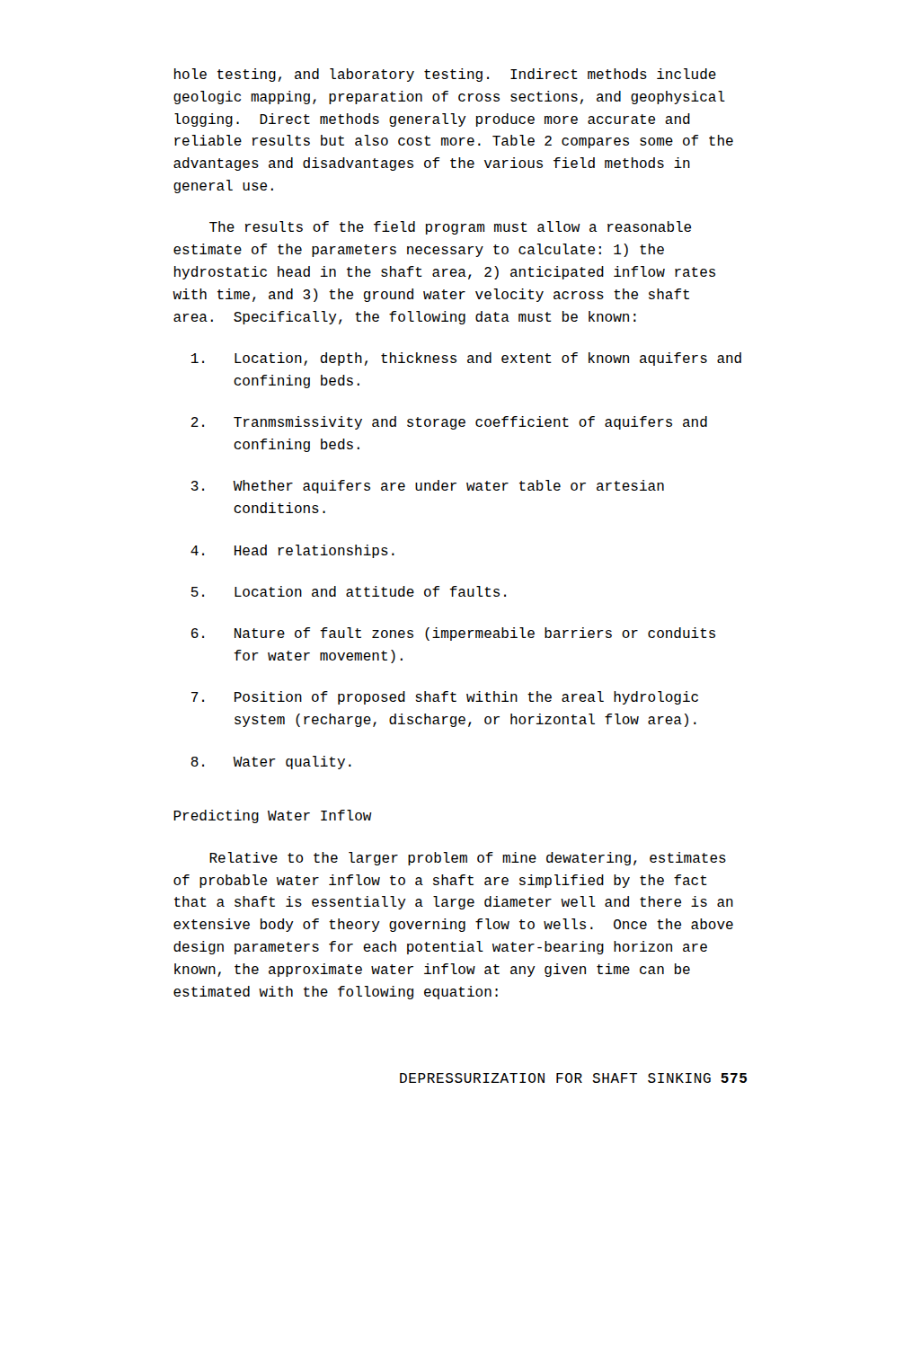hole testing, and laboratory testing. Indirect methods include geologic mapping, preparation of cross sections, and geophysical logging. Direct methods generally produce more accurate and reliable results but also cost more. Table 2 compares some of the advantages and disadvantages of the various field methods in general use.
The results of the field program must allow a reasonable estimate of the parameters necessary to calculate: 1) the hydrostatic head in the shaft area, 2) anticipated inflow rates with time, and 3) the ground water velocity across the shaft area. Specifically, the following data must be known:
1. Location, depth, thickness and extent of known aquifers and confining beds.
2. Tranmsmissivity and storage coefficient of aquifers and confining beds.
3. Whether aquifers are under water table or artesian conditions.
4. Head relationships.
5. Location and attitude of faults.
6. Nature of fault zones (impermeabile barriers or conduits for water movement).
7. Position of proposed shaft within the areal hydrologic system (recharge, discharge, or horizontal flow area).
8. Water quality.
Predicting Water Inflow
Relative to the larger problem of mine dewatering, estimates of probable water inflow to a shaft are simplified by the fact that a shaft is essentially a large diameter well and there is an extensive body of theory governing flow to wells. Once the above design parameters for each potential water-bearing horizon are known, the approximate water inflow at any given time can be estimated with the following equation:
DEPRESSURIZATION FOR SHAFT SINKING575